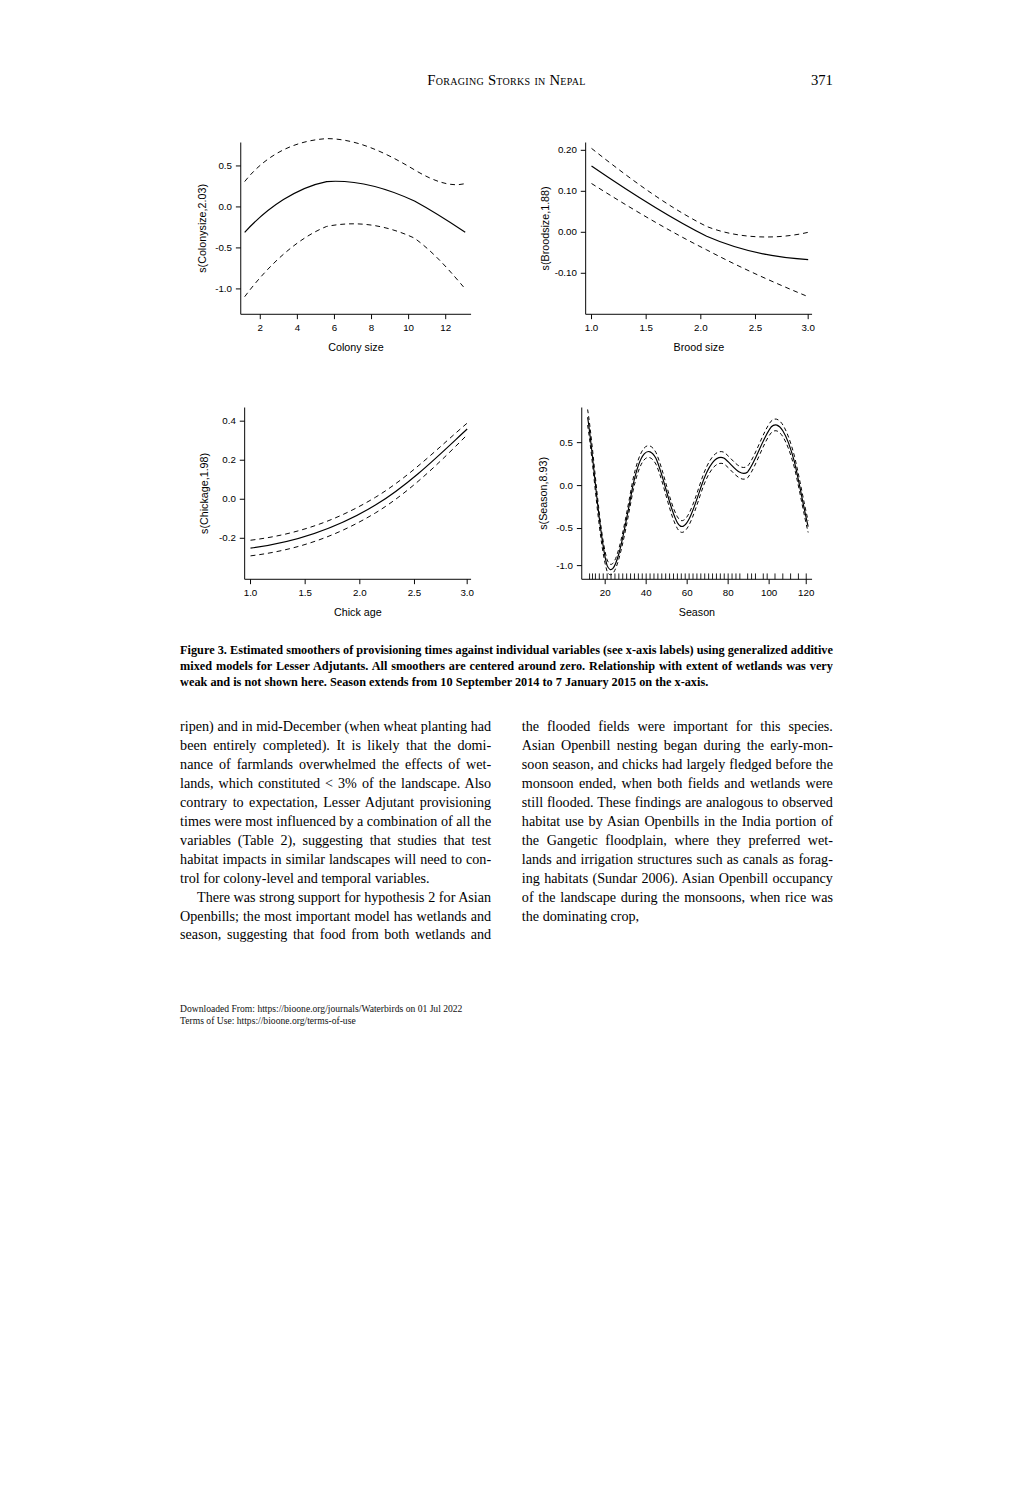Foraging Storks in Nepal 371
Estimated smoother s(Colonysize, 2.03) versus colony size with 95% confidence bands 0.5 0.0 -0.5 -1.0 2 4 6 8 10 12 s(Colonysize,2.03) Colony size
Estimated smoother s(Broodsize, 1.88) versus brood size with 95% confidence bands 0.20 0.10 0.00 -0.10 1.0 1.5 2.0 2.5 3.0 s(Broodsize,1.88) Brood size
Estimated smoother s(Chickage, 1.98) versus chick age with 95% confidence bands 0.4 0.2 0.0 -0.2 1.0 1.5 2.0 2.5 3.0 s(Chickage,1.98) Chick age
Estimated smoother s(Season, 8.93) versus season with 95% confidence bands and rug plot 0.5 0.0 -0.5 -1.0 20 40 60 80 100 120 s(Season,8.93) Season
Figure 3. Estimated smoothers of provisioning times against individual variables (see x-axis labels) using generalized additive mixed models for Lesser Adjutants. All smoothers are centered around zero. Relationship with extent of wetlands was very weak and is not shown here. Season extends from 10 September 2014 to 7 January 2015 on the x-axis.
ripen) and in mid-December (when wheat planting had been entirely completed). It is likely that the dominance of farmlands overwhelmed the effects of wetlands, which constituted < 3% of the landscape. Also contrary to expectation, Lesser Adjutant provisioning times were most influenced by a combination of all the variables (Table 2), suggesting that studies that test habitat impacts in similar landscapes will need to control for colony-level and temporal variables.
There was strong support for hypothesis 2 for Asian Openbills; the most important model has wetlands and season, suggesting that food from both wetlands and the flooded fields were important for this species. Asian Openbill nesting began during the early-monsoon season, and chicks had largely fledged before the monsoon ended, when both fields and wetlands were still flooded. These findings are analogous to observed habitat use by Asian Openbills in the India portion of the Gangetic floodplain, where they preferred wetlands and irrigation structures such as canals as foraging habitats (Sundar 2006). Asian Openbill occupancy of the landscape during the monsoons, when rice was the dominating crop,
Downloaded From: https://bioone.org/journals/Waterbirds on 01 Jul 2022
Terms of Use: https://bioone.org/terms-of-use